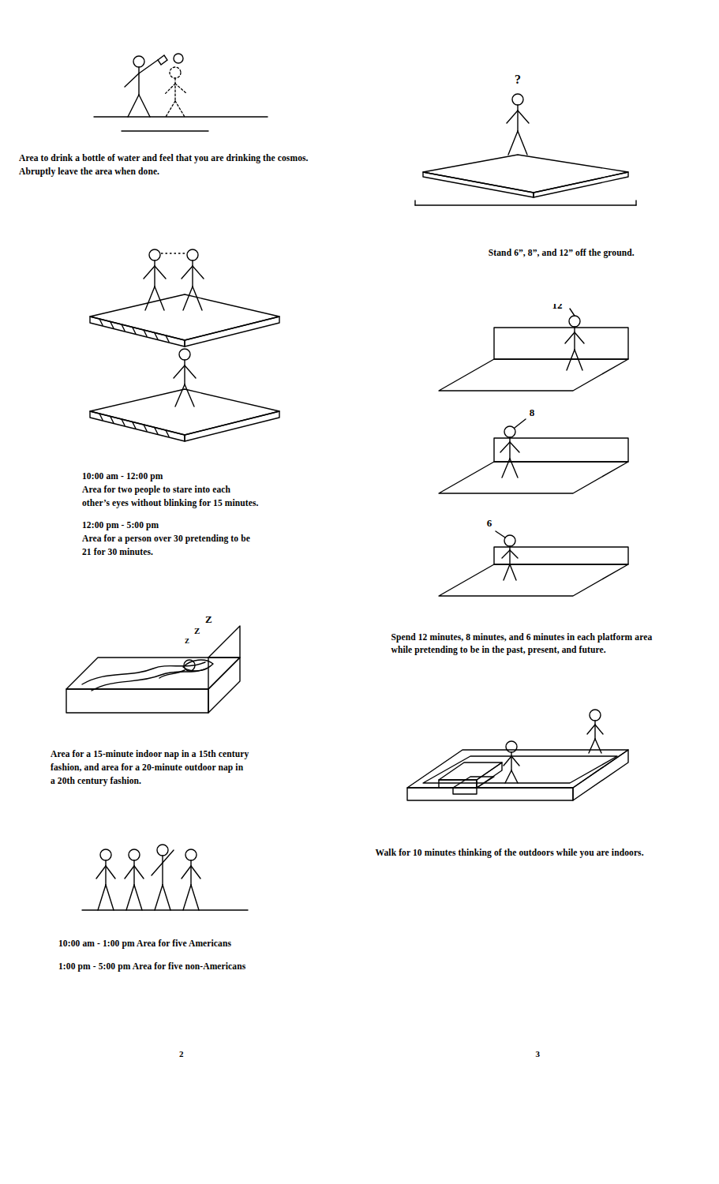Area to drink a bottle of water and feel that you are drinking the cosmos.
Abruptly leave the area when done.
10:00 am - 12:00 pm
Area for two people to stare into each
other’s eyes without blinking for 15 minutes.
12:00 pm - 5:00 pm
Area for a person over 30 pretending to be
21 for 30 minutes.
Z Z Z
Area for a 15-minute indoor nap in a 15th century
fashion, and area for a 20-minute outdoor nap in
a 20th century fashion.
10:00 am - 1:00 pm Area for five Americans
1:00 pm - 5:00 pm Area for five non-Americans
2
?
Stand 6”, 8”, and 12” off the ground.
12 8 6
Spend 12 minutes, 8 minutes, and 6 minutes in each platform area
while pretending to be in the past, present, and future.
Walk for 10 minutes thinking of the outdoors while you are indoors.
3